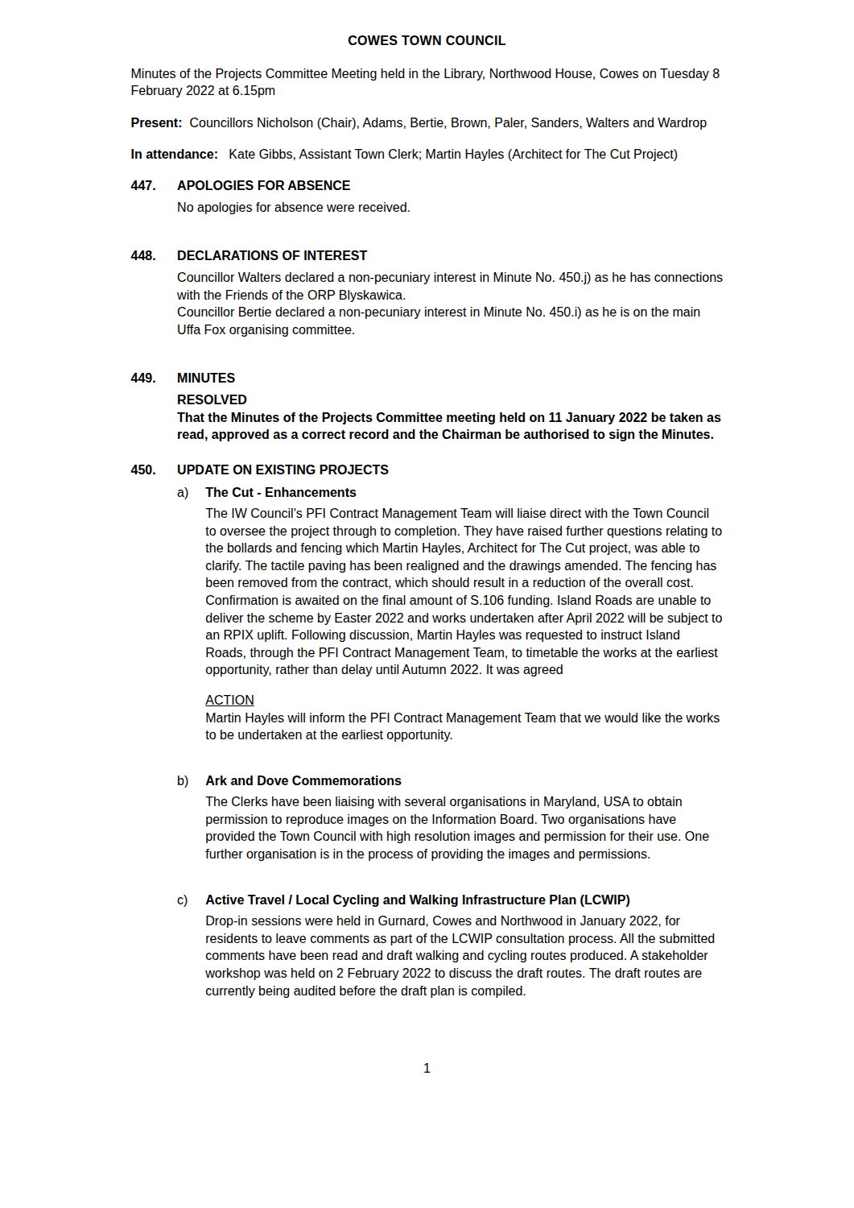COWES TOWN COUNCIL
Minutes of the Projects Committee Meeting held in the Library, Northwood House, Cowes on Tuesday 8 February 2022 at 6.15pm
Present: Councillors Nicholson (Chair), Adams, Bertie, Brown, Paler, Sanders, Walters and Wardrop
In attendance: Kate Gibbs, Assistant Town Clerk; Martin Hayles (Architect for The Cut Project)
447.
Apologies for Absence
No apologies for absence were received.
448.
Declarations of Interest
Councillor Walters declared a non-pecuniary interest in Minute No. 450.j) as he has connections with the Friends of the ORP Blyskawica.
Councillor Bertie declared a non-pecuniary interest in Minute No. 450.i) as he is on the main Uffa Fox organising committee.
449.
Minutes
RESOLVED
That the Minutes of the Projects Committee meeting held on 11 January 2022 be taken as read, approved as a correct record and the Chairman be authorised to sign the Minutes.
450.
Update on Existing Projects
a)
The Cut - Enhancements
The IW Council's PFI Contract Management Team will liaise direct with the Town Council to oversee the project through to completion. They have raised further questions relating to the bollards and fencing which Martin Hayles, Architect for The Cut project, was able to clarify. The tactile paving has been realigned and the drawings amended. The fencing has been removed from the contract, which should result in a reduction of the overall cost. Confirmation is awaited on the final amount of S.106 funding. Island Roads are unable to deliver the scheme by Easter 2022 and works undertaken after April 2022 will be subject to an RPIX uplift. Following discussion, Martin Hayles was requested to instruct Island Roads, through the PFI Contract Management Team, to timetable the works at the earliest opportunity, rather than delay until Autumn 2022. It was agreed
ACTION
Martin Hayles will inform the PFI Contract Management Team that we would like the works to be undertaken at the earliest opportunity.
b)
Ark and Dove Commemorations
The Clerks have been liaising with several organisations in Maryland, USA to obtain permission to reproduce images on the Information Board. Two organisations have provided the Town Council with high resolution images and permission for their use. One further organisation is in the process of providing the images and permissions.
c)
Active Travel / Local Cycling and Walking Infrastructure Plan (LCWIP)
Drop-in sessions were held in Gurnard, Cowes and Northwood in January 2022, for residents to leave comments as part of the LCWIP consultation process. All the submitted comments have been read and draft walking and cycling routes produced. A stakeholder workshop was held on 2 February 2022 to discuss the draft routes. The draft routes are currently being audited before the draft plan is compiled.
1